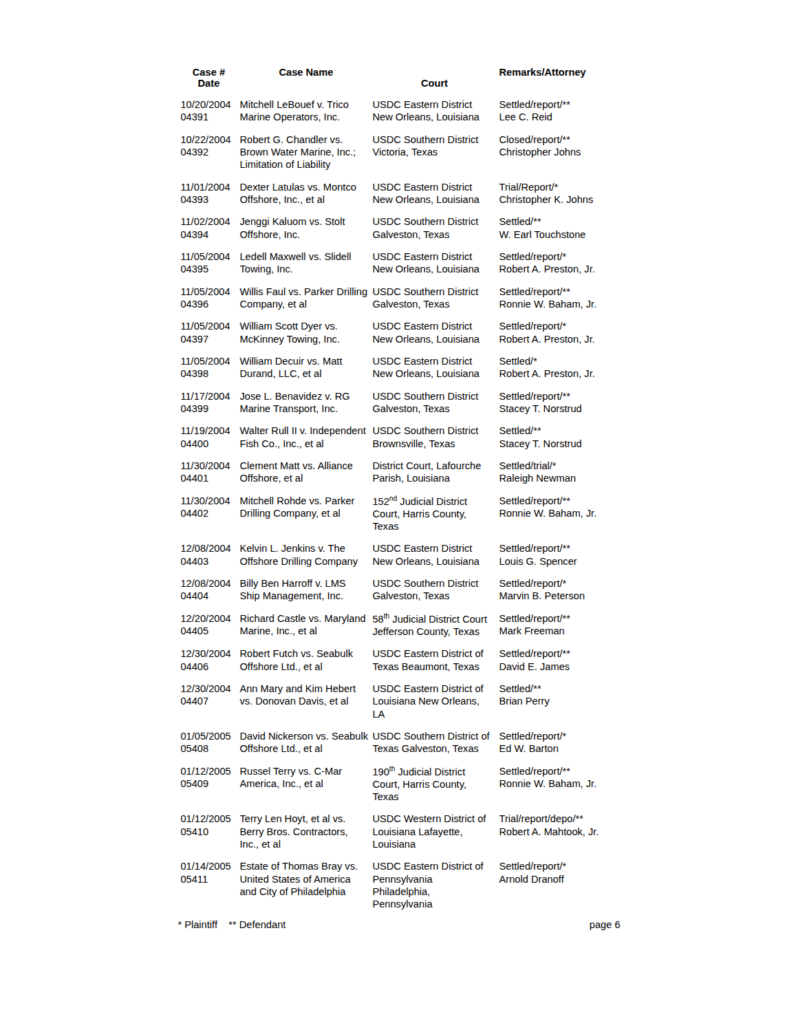| Case # Date | Case Name | Court | Remarks/Attorney |
| --- | --- | --- | --- |
| 10/20/2004 04391 | Mitchell LeBouef v. Trico Marine Operators, Inc. | USDC Eastern District New Orleans, Louisiana | Settled/report/** Lee C. Reid |
| 10/22/2004 04392 | Robert G. Chandler vs. Brown Water Marine, Inc.; Limitation of Liability | USDC Southern District Victoria, Texas | Closed/report/** Christopher Johns |
| 11/01/2004 04393 | Dexter Latulas vs. Montco Offshore, Inc., et al | USDC Eastern District New Orleans, Louisiana | Trial/Report/* Christopher K. Johns |
| 11/02/2004 04394 | Jenggi Kaluom vs. Stolt Offshore, Inc. | USDC Southern District Galveston, Texas | Settled/** W. Earl Touchstone |
| 11/05/2004 04395 | Ledell Maxwell vs. Slidell Towing, Inc. | USDC Eastern District New Orleans, Louisiana | Settled/report/* Robert A. Preston, Jr. |
| 11/05/2004 04396 | Willis Faul vs. Parker Drilling Company, et al | USDC Southern District Galveston, Texas | Settled/report/** Ronnie W. Baham, Jr. |
| 11/05/2004 04397 | William Scott Dyer vs. McKinney Towing, Inc. | USDC Eastern District New Orleans, Louisiana | Settled/report/* Robert A. Preston, Jr. |
| 11/05/2004 04398 | William Decuir vs. Matt Durand, LLC, et al | USDC Eastern District New Orleans, Louisiana | Settled/* Robert A. Preston, Jr. |
| 11/17/2004 04399 | Jose L. Benavidez v. RG Marine Transport, Inc. | USDC Southern District Galveston, Texas | Settled/report/** Stacey T. Norstrud |
| 11/19/2004 04400 | Walter Rull II v. Independent Fish Co., Inc., et al | USDC Southern District Brownsville, Texas | Settled/** Stacey T. Norstrud |
| 11/30/2004 04401 | Clement Matt vs. Alliance Offshore, et al | District Court, Lafourche Parish, Louisiana | Settled/trial/* Raleigh Newman |
| 11/30/2004 04402 | Mitchell Rohde vs. Parker Drilling Company, et al | 152 nd Judicial District Court, Harris County, Texas | Settled/report/** Ronnie W. Baham, Jr. |
| 12/08/2004 04403 | Kelvin L. Jenkins v. The Offshore Drilling Company | USDC Eastern District New Orleans, Louisiana | Settled/report/** Louis G. Spencer |
| 12/08/2004 04404 | Billy Ben Harroff v. LMS Ship Management, Inc. | USDC Southern District Galveston, Texas | Settled/report/* Marvin B. Peterson |
| 12/20/2004 04405 | Richard Castle vs. Maryland Marine, Inc., et al | 58 th Judicial District Court Jefferson County, Texas | Settled/report/** Mark Freeman |
| 12/30/2004 04406 | Robert Futch vs. Seabulk Offshore Ltd., et al | USDC Eastern District of Texas Beaumont, Texas | Settled/report/** David E. James |
| 12/30/2004 04407 | Ann Mary and Kim Hebert vs. Donovan Davis, et al | USDC Eastern District of Louisiana New Orleans, LA | Settled/** Brian Perry |
| 01/05/2005 05408 | David Nickerson vs. Seabulk Offshore Ltd., et al | USDC Southern District of Texas Galveston, Texas | Settled/report/* Ed W. Barton |
| 01/12/2005 05409 | Russel Terry vs. C-Mar America, Inc., et al | 190 th Judicial District Court, Harris County, Texas | Settled/report/** Ronnie W. Baham, Jr. |
| 01/12/2005 05410 | Terry Len Hoyt, et al vs. Berry Bros. Contractors, Inc., et al | USDC Western District of Louisiana Lafayette, Louisiana | Trial/report/depo/** Robert A. Mahtook, Jr. |
| 01/14/2005 05411 | Estate of Thomas Bray vs. United States of America and City of Philadelphia | USDC Eastern District of Pennsylvania Philadelphia, Pennsylvania | Settled/report/* Arnold Dranoff |
* Plaintiff ** Defendant page 6